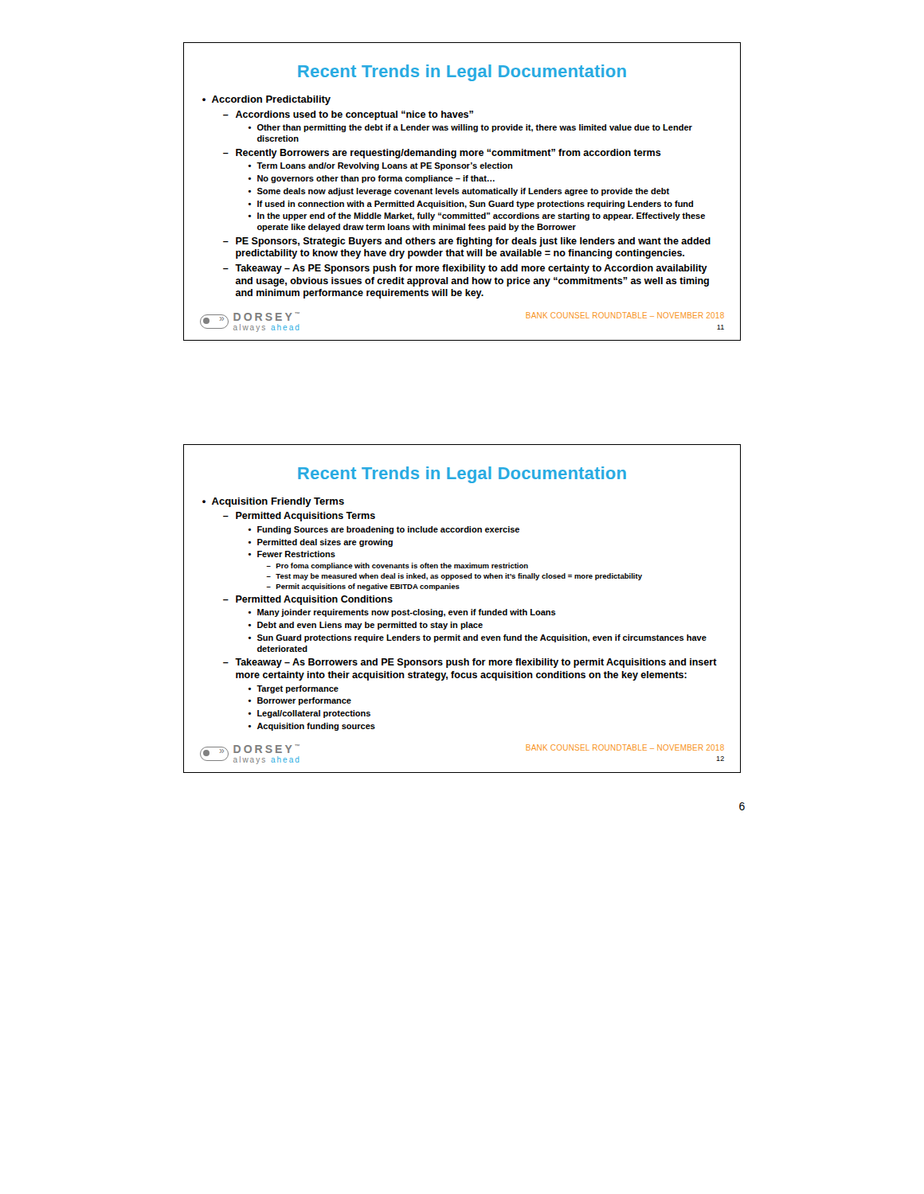Recent Trends in Legal Documentation
Accordion Predictability
Accordions used to be conceptual “nice to haves”
Other than permitting the debt if a Lender was willing to provide it, there was limited value due to Lender discretion
Recently Borrowers are requesting/demanding more “commitment” from accordion terms
Term Loans and/or Revolving Loans at PE Sponsor’s election
No governors other than pro forma compliance – if that…
Some deals now adjust leverage covenant levels automatically if Lenders agree to provide the debt
If used in connection with a Permitted Acquisition, Sun Guard type protections requiring Lenders to fund
In the upper end of the Middle Market, fully “committed” accordions are starting to appear. Effectively these operate like delayed draw term loans with minimal fees paid by the Borrower
PE Sponsors, Strategic Buyers and others are fighting for deals just like lenders and want the added predictability to know they have dry powder that will be available = no financing contingencies.
Takeaway – As PE Sponsors push for more flexibility to add more certainty to Accordion availability and usage, obvious issues of credit approval and how to price any “commitments” as well as timing and minimum performance requirements will be key.
DORSEY™
always ahead
BANK COUNSEL ROUNDTABLE – NOVEMBER 2018
11
Recent Trends in Legal Documentation
Acquisition Friendly Terms
Permitted Acquisitions Terms
Funding Sources are broadening to include accordion exercise
Permitted deal sizes are growing
Fewer Restrictions
Pro foma compliance with covenants is often the maximum restriction
Test may be measured when deal is inked, as opposed to when it’s finally closed = more predictability
Permit acquisitions of negative EBITDA companies
Permitted Acquisition Conditions
Many joinder requirements now post-closing, even if funded with Loans
Debt and even Liens may be permitted to stay in place
Sun Guard protections require Lenders to permit and even fund the Acquisition, even if circumstances have deteriorated
Takeaway – As Borrowers and PE Sponsors push for more flexibility to permit Acquisitions and insert more certainty into their acquisition strategy, focus acquisition conditions on the key elements:
Target performance
Borrower performance
Legal/collateral protections
Acquisition funding sources
DORSEY™
always ahead
BANK COUNSEL ROUNDTABLE – NOVEMBER 2018
12
6